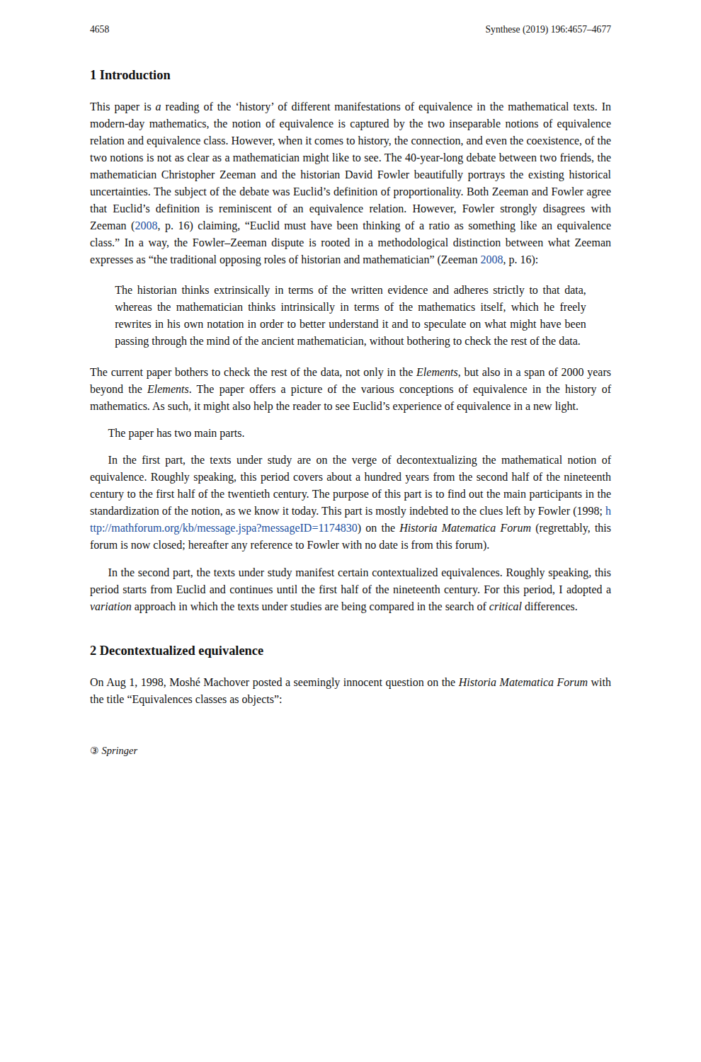4658 Synthese (2019) 196:4657–4677
1 Introduction
This paper is a reading of the ‘history’ of different manifestations of equivalence in the mathematical texts. In modern-day mathematics, the notion of equivalence is captured by the two inseparable notions of equivalence relation and equivalence class. However, when it comes to history, the connection, and even the coexistence, of the two notions is not as clear as a mathematician might like to see. The 40-year-long debate between two friends, the mathematician Christopher Zeeman and the historian David Fowler beautifully portrays the existing historical uncertainties. The subject of the debate was Euclid’s definition of proportionality. Both Zeeman and Fowler agree that Euclid’s definition is reminiscent of an equivalence relation. However, Fowler strongly disagrees with Zeeman (2008, p. 16) claiming, “Euclid must have been thinking of a ratio as something like an equivalence class.” In a way, the Fowler–Zeeman dispute is rooted in a methodological distinction between what Zeeman expresses as “the traditional opposing roles of historian and mathematician” (Zeeman 2008, p. 16):
The historian thinks extrinsically in terms of the written evidence and adheres strictly to that data, whereas the mathematician thinks intrinsically in terms of the mathematics itself, which he freely rewrites in his own notation in order to better understand it and to speculate on what might have been passing through the mind of the ancient mathematician, without bothering to check the rest of the data.
The current paper bothers to check the rest of the data, not only in the Elements, but also in a span of 2000 years beyond the Elements. The paper offers a picture of the various conceptions of equivalence in the history of mathematics. As such, it might also help the reader to see Euclid’s experience of equivalence in a new light.
The paper has two main parts.
In the first part, the texts under study are on the verge of decontextualizing the mathematical notion of equivalence. Roughly speaking, this period covers about a hundred years from the second half of the nineteenth century to the first half of the twentieth century. The purpose of this part is to find out the main participants in the standardization of the notion, as we know it today. This part is mostly indebted to the clues left by Fowler (1998; http://mathforum.org/kb/message.jspa?messageID=1174830) on the Historia Matematica Forum (regrettably, this forum is now closed; hereafter any reference to Fowler with no date is from this forum).
In the second part, the texts under study manifest certain contextualized equivalences. Roughly speaking, this period starts from Euclid and continues until the first half of the nineteenth century. For this period, I adopted a variation approach in which the texts under studies are being compared in the search of critical differences.
2 Decontextualized equivalence
On Aug 1, 1998, Moshé Machover posted a seemingly innocent question on the Historia Matematica Forum with the title “Equivalences classes as objects”:
③ Springer